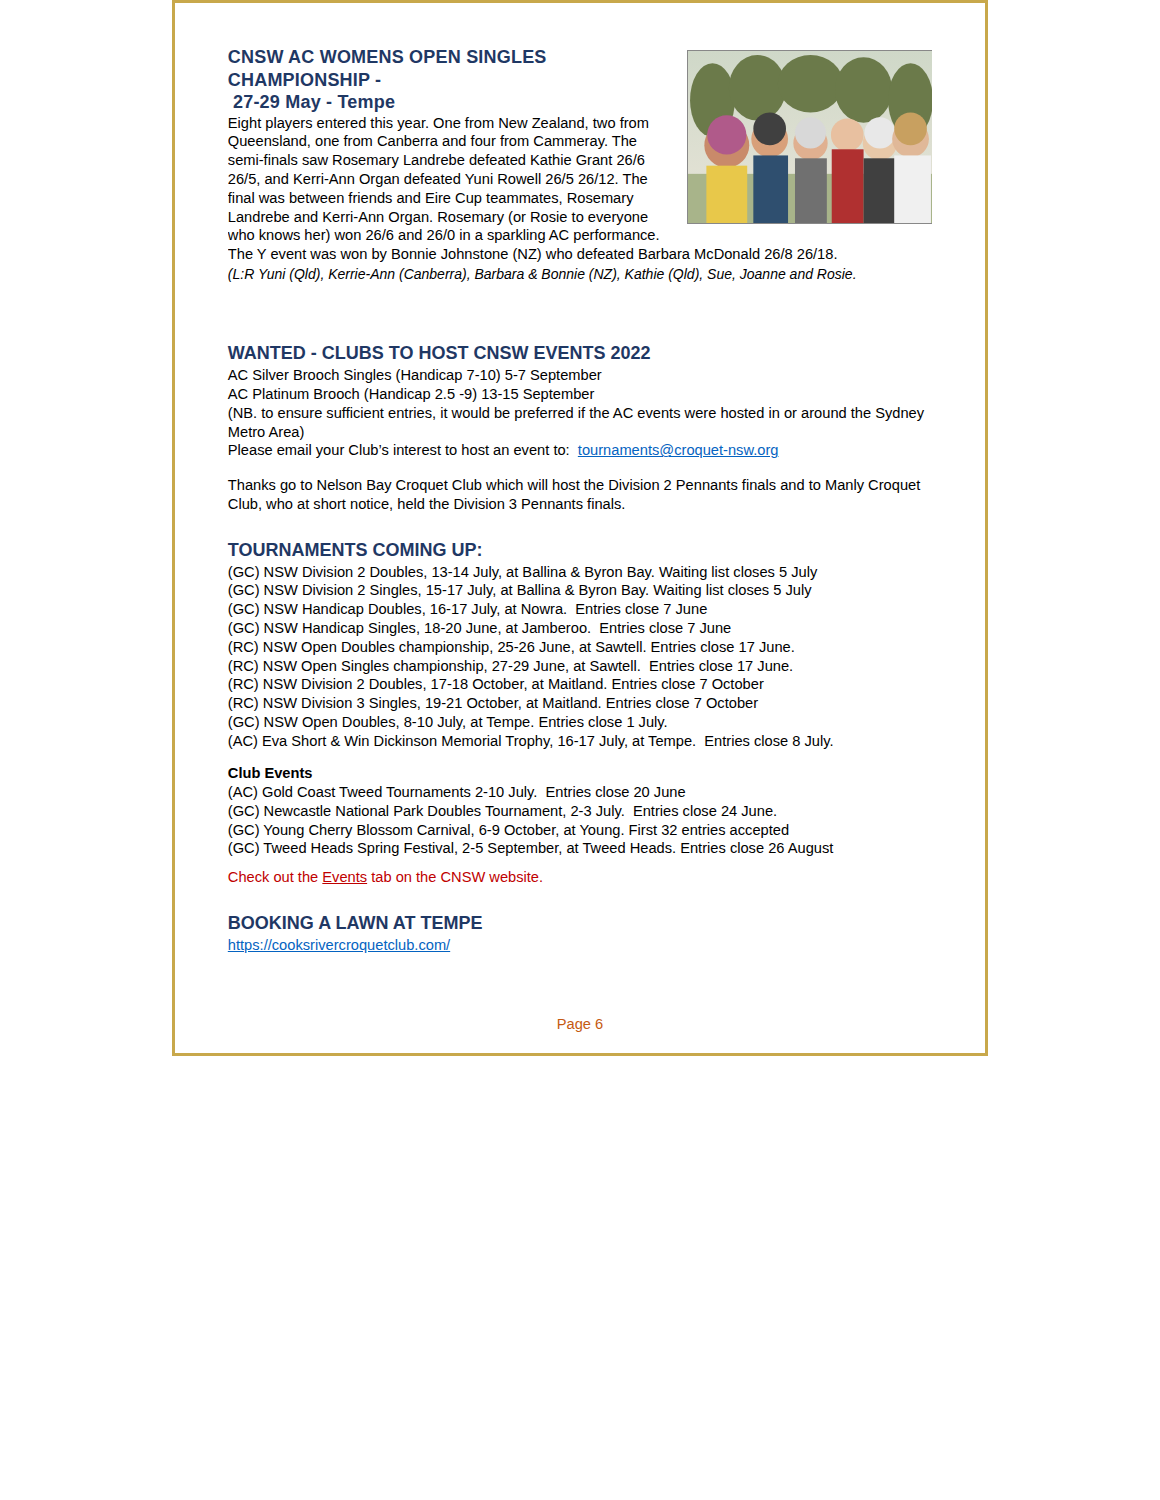CNSW AC WOMENS OPEN SINGLES CHAMPIONSHIP -
27-29 May - Tempe
Eight players entered this year. One from New Zealand, two from Queensland, one from Canberra and four from Cammeray. The semi-finals saw Rosemary Landrebe defeated Kathie Grant 26/6 26/5, and Kerri-Ann Organ defeated Yuni Rowell 26/5 26/12. The final was between friends and Eire Cup teammates, Rosemary Landrebe and Kerri-Ann Organ. Rosemary (or Rosie to everyone who knows her) won 26/6 and 26/0 in a sparkling AC performance. The Y event was won by Bonnie Johnstone (NZ) who defeated Barbara McDonald 26/8 26/18.
(L:R Yuni (Qld), Kerrie-Ann (Canberra), Barbara & Bonnie (NZ), Kathie (Qld), Sue, Joanne and Rosie.
WANTED - CLUBS TO HOST CNSW EVENTS 2022
AC Silver Brooch Singles (Handicap 7-10) 5-7 September
AC Platinum Brooch (Handicap 2.5 -9) 13-15 September
(NB. to ensure sufficient entries, it would be preferred if the AC events were hosted in or around the Sydney Metro Area)
Please email your Club’s interest to host an event to: tournaments@croquet-nsw.org
Thanks go to Nelson Bay Croquet Club which will host the Division 2 Pennants finals and to Manly Croquet Club, who at short notice, held the Division 3 Pennants finals.
TOURNAMENTS COMING UP:
(GC) NSW Division 2 Doubles, 13-14 July, at Ballina & Byron Bay. Waiting list closes 5 July
(GC) NSW Division 2 Singles, 15-17 July, at Ballina & Byron Bay. Waiting list closes 5 July
(GC) NSW Handicap Doubles, 16-17 July, at Nowra. Entries close 7 June
(GC) NSW Handicap Singles, 18-20 June, at Jamberoo. Entries close 7 June
(RC) NSW Open Doubles championship, 25-26 June, at Sawtell. Entries close 17 June.
(RC) NSW Open Singles championship, 27-29 June, at Sawtell. Entries close 17 June.
(RC) NSW Division 2 Doubles, 17-18 October, at Maitland. Entries close 7 October
(RC) NSW Division 3 Singles, 19-21 October, at Maitland. Entries close 7 October
(GC) NSW Open Doubles, 8-10 July, at Tempe. Entries close 1 July.
(AC) Eva Short & Win Dickinson Memorial Trophy, 16-17 July, at Tempe. Entries close 8 July.
Club Events
(AC) Gold Coast Tweed Tournaments 2-10 July. Entries close 20 June
(GC) Newcastle National Park Doubles Tournament, 2-3 July. Entries close 24 June.
(GC) Young Cherry Blossom Carnival, 6-9 October, at Young. First 32 entries accepted
(GC) Tweed Heads Spring Festival, 2-5 September, at Tweed Heads. Entries close 26 August
Check out the Events tab on the CNSW website.
BOOKING A LAWN AT TEMPE
https://cooksrivercroquetclub.com/
Page 6